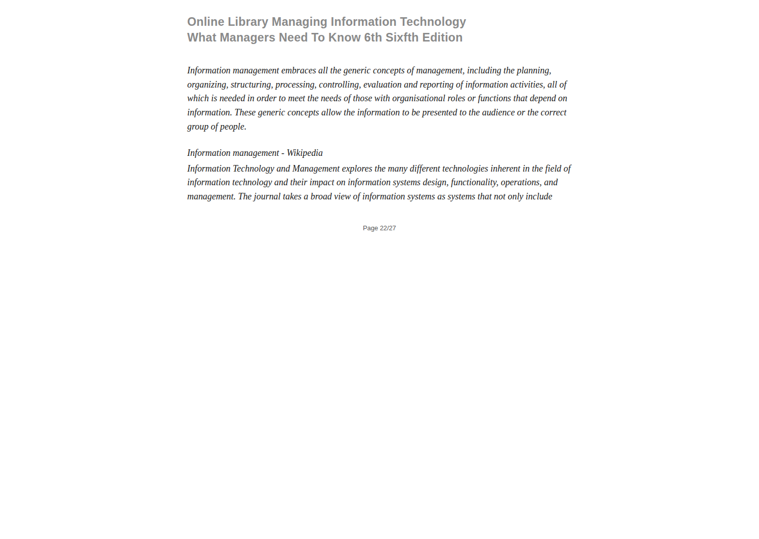Online Library Managing Information Technology What Managers Need To Know 6th Sixfth Edition
Information management embraces all the generic concepts of management, including the planning, organizing, structuring, processing, controlling, evaluation and reporting of information activities, all of which is needed in order to meet the needs of those with organisational roles or functions that depend on information. These generic concepts allow the information to be presented to the audience or the correct group of people.
Information management - Wikipedia
Information Technology and Management explores the many different technologies inherent in the field of information technology and their impact on information systems design, functionality, operations, and management. The journal takes a broad view of information systems as systems that not only include
Page 22/27